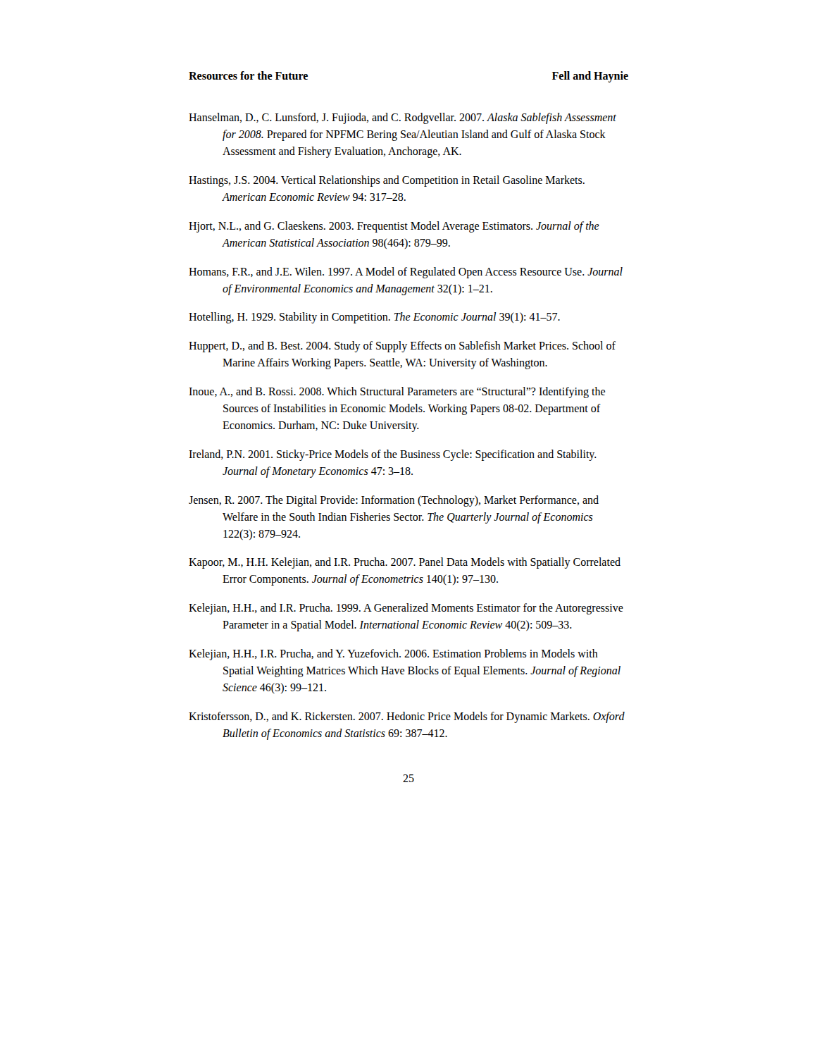Resources for the Future Fell and Haynie
Hanselman, D., C. Lunsford, J. Fujioda, and C. Rodgvellar. 2007. Alaska Sablefish Assessment for 2008. Prepared for NPFMC Bering Sea/Aleutian Island and Gulf of Alaska Stock Assessment and Fishery Evaluation, Anchorage, AK.
Hastings, J.S. 2004. Vertical Relationships and Competition in Retail Gasoline Markets. American Economic Review 94: 317–28.
Hjort, N.L., and G. Claeskens. 2003. Frequentist Model Average Estimators. Journal of the American Statistical Association 98(464): 879–99.
Homans, F.R., and J.E. Wilen. 1997. A Model of Regulated Open Access Resource Use. Journal of Environmental Economics and Management 32(1): 1–21.
Hotelling, H. 1929. Stability in Competition. The Economic Journal 39(1): 41–57.
Huppert, D., and B. Best. 2004. Study of Supply Effects on Sablefish Market Prices. School of Marine Affairs Working Papers. Seattle, WA: University of Washington.
Inoue, A., and B. Rossi. 2008. Which Structural Parameters are “Structural”? Identifying the Sources of Instabilities in Economic Models. Working Papers 08-02. Department of Economics. Durham, NC: Duke University.
Ireland, P.N. 2001. Sticky-Price Models of the Business Cycle: Specification and Stability. Journal of Monetary Economics 47: 3–18.
Jensen, R. 2007. The Digital Provide: Information (Technology), Market Performance, and Welfare in the South Indian Fisheries Sector. The Quarterly Journal of Economics 122(3): 879–924.
Kapoor, M., H.H. Kelejian, and I.R. Prucha. 2007. Panel Data Models with Spatially Correlated Error Components. Journal of Econometrics 140(1): 97–130.
Kelejian, H.H., and I.R. Prucha. 1999. A Generalized Moments Estimator for the Autoregressive Parameter in a Spatial Model. International Economic Review 40(2): 509–33.
Kelejian, H.H., I.R. Prucha, and Y. Yuzefovich. 2006. Estimation Problems in Models with Spatial Weighting Matrices Which Have Blocks of Equal Elements. Journal of Regional Science 46(3): 99–121.
Kristofersson, D., and K. Rickersten. 2007. Hedonic Price Models for Dynamic Markets. Oxford Bulletin of Economics and Statistics 69: 387–412.
25